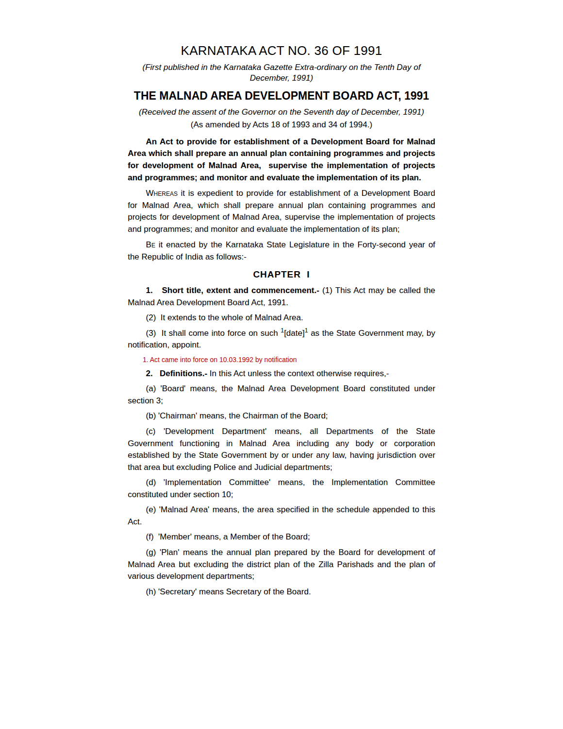KARNATAKA ACT NO. 36 OF 1991
(First published in the Karnataka Gazette Extra-ordinary on the Tenth Day of December, 1991)
THE MALNAD AREA DEVELOPMENT BOARD ACT, 1991
(Received the assent of the Governor on the Seventh day of December, 1991)
(As amended by Acts 18 of 1993 and 34 of 1994.)
An Act to provide for establishment of a Development Board for Malnad Area which shall prepare an annual plan containing programmes and projects for development of Malnad Area, supervise the implementation of projects and programmes; and monitor and evaluate the implementation of its plan.
Whereas it is expedient to provide for establishment of a Development Board for Malnad Area, which shall prepare annual plan containing programmes and projects for development of Malnad Area, supervise the implementation of projects and programmes; and monitor and evaluate the implementation of its plan;
Be it enacted by the Karnataka State Legislature in the Forty-second year of the Republic of India as follows:-
CHAPTER I
1. Short title, extent and commencement.- (1) This Act may be called the Malnad Area Development Board Act, 1991.
(2) It extends to the whole of Malnad Area.
(3) It shall come into force on such 1[date]1 as the State Government may, by notification, appoint.
1. Act came into force on 10.03.1992 by notification
2. Definitions.- In this Act unless the context otherwise requires,-
(a) 'Board' means, the Malnad Area Development Board constituted under section 3;
(b) 'Chairman' means, the Chairman of the Board;
(c) 'Development Department' means, all Departments of the State Government functioning in Malnad Area including any body or corporation established by the State Government by or under any law, having jurisdiction over that area but excluding Police and Judicial departments;
(d) 'Implementation Committee' means, the Implementation Committee constituted under section 10;
(e) 'Malnad Area' means, the area specified in the schedule appended to this Act.
(f) 'Member' means, a Member of the Board;
(g) 'Plan' means the annual plan prepared by the Board for development of Malnad Area but excluding the district plan of the Zilla Parishads and the plan of various development departments;
(h) 'Secretary' means Secretary of the Board.